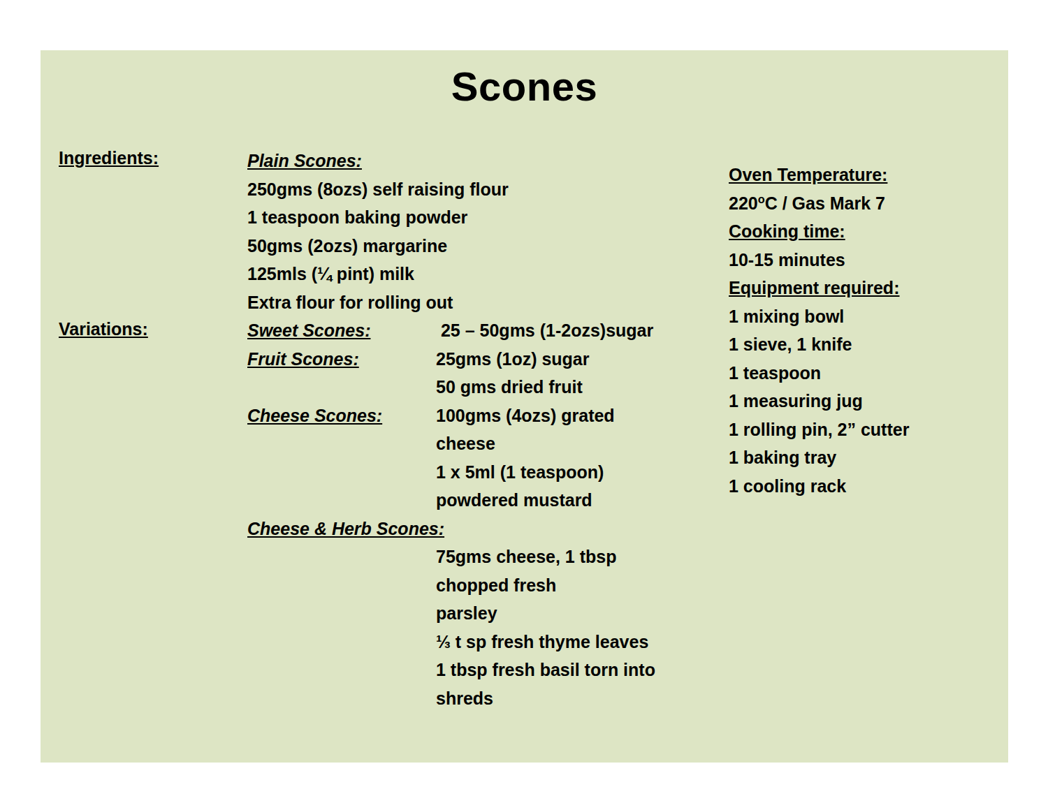Scones
Ingredients:
Variations:
Plain Scones:
250gms (8ozs) self raising flour
1 teaspoon baking powder
50gms (2ozs) margarine
125mls (¼ pint) milk
Extra flour for rolling out
Sweet Scones:
25 – 50gms (1-2ozs)sugar
Fruit Scones:
25gms (1oz) sugar
50 gms dried fruit
Cheese Scones:
100gms (4ozs) grated
cheese
1 x 5ml (1 teaspoon)
powdered mustard
Cheese & Herb Scones:
75gms cheese, 1 tbsp
chopped fresh
parsley
⅓ t sp fresh thyme leaves
1 tbsp fresh basil torn into
shreds
Oven Temperature:
220oC / Gas Mark 7
Cooking time:
10-15 minutes
Equipment required:
1 mixing bowl
1 sieve, 1 knife
1 teaspoon
1 measuring jug
1 rolling pin, 2” cutter
1 baking tray
1 cooling rack